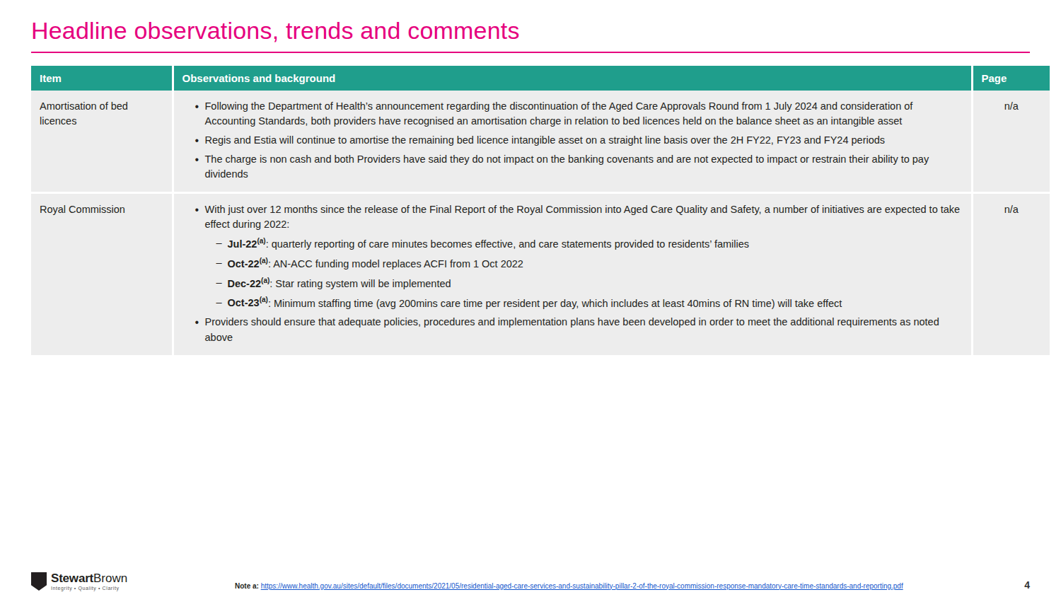Headline observations, trends and comments
| Item | Observations and background | Page |
| --- | --- | --- |
| Amortisation of bed licences | Following the Department of Health’s announcement regarding the discontinuation of the Aged Care Approvals Round from 1 July 2024 and consideration of Accounting Standards, both providers have recognised an amortisation charge in relation to bed licences held on the balance sheet as an intangible asset Regis and Estia will continue to amortise the remaining bed licence intangible asset on a straight line basis over the 2H FY22, FY23 and FY24 periods The charge is non cash and both Providers have said they do not impact on the banking covenants and are not expected to impact or restrain their ability to pay dividends | n/a |
| Royal Commission | With just over 12 months since the release of the Final Report of the Royal Commission into Aged Care Quality and Safety, a number of initiatives are expected to take effect during 2022: Jul-22 (a) : quarterly reporting of care minutes becomes effective, and care statements provided to residents’ families Oct-22 (a) : AN-ACC funding model replaces ACFI from 1 Oct 2022 Dec-22 (a) : Star rating system will be implemented Oct-23 (a) : Minimum staffing time (avg 200mins care time per resident per day, which includes at least 40mins of RN time) will take effect Providers should ensure that adequate policies, procedures and implementation plans have been developed in order to meet the additional requirements as noted above | n/a |
Stewart Brown
Integrity • Quality • Clarity
Note a: https://www.health.gov.au/sites/default/files/documents/2021/05/residential-aged-care-services-and-sustainability-pillar-2-of-the-royal-commission-response-mandatory-care-time-standards-and-reporting.pdf
4